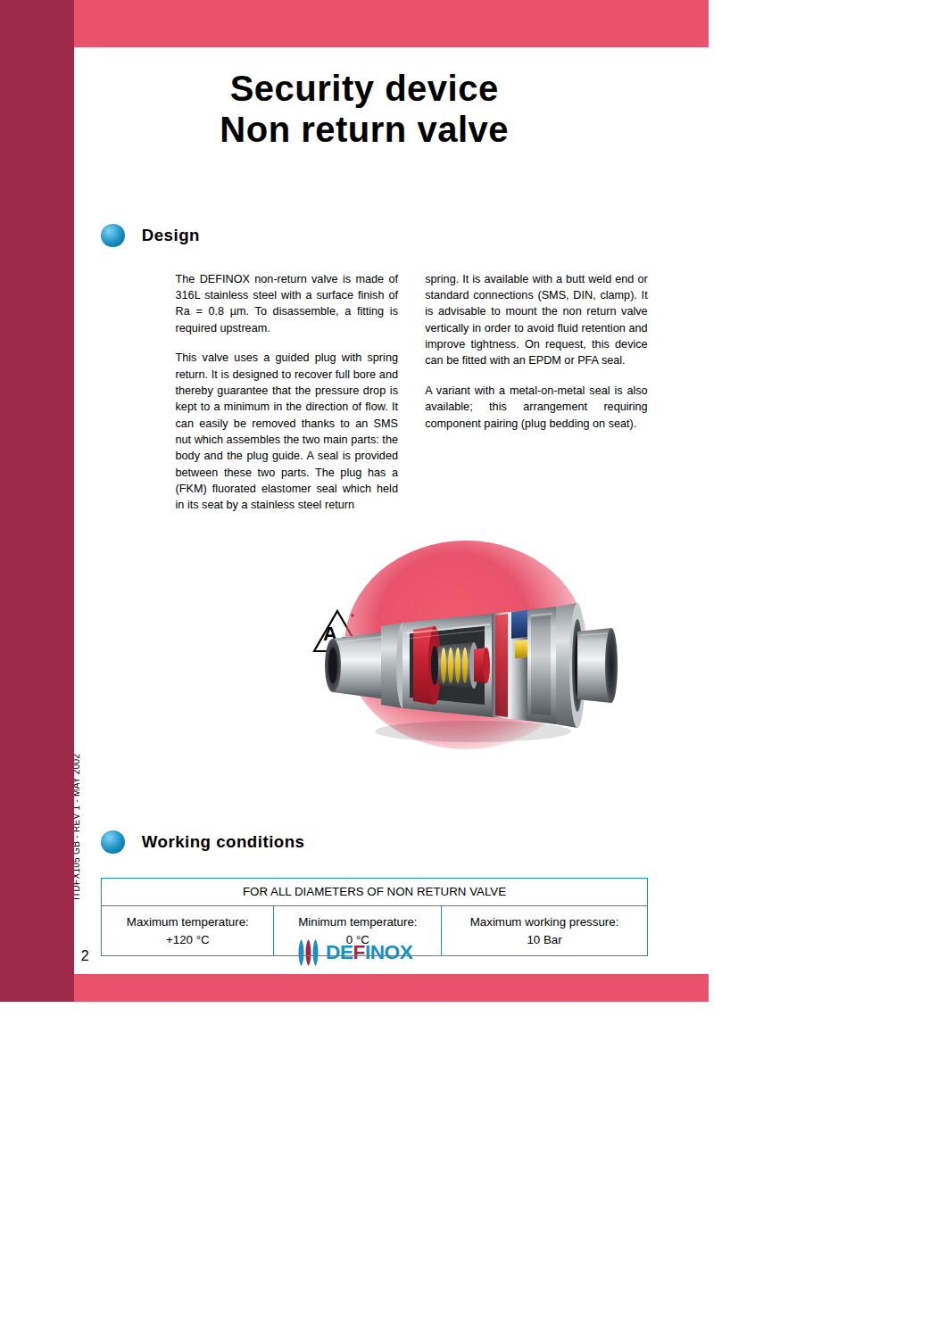Security device
Non return valve
Design
The DEFINOX non-return valve is made of 316L stainless steel with a surface finish of Ra = 0.8 µm. To disassemble, a fitting is required upstream.
This valve uses a guided plug with spring return. It is designed to recover full bore and thereby guarantee that the pressure drop is kept to a minimum in the direction of flow. It can easily be removed thanks to an SMS nut which assembles the two main parts: the body and the plug guide. A seal is provided between these two parts. The plug has a (FKM) fluorated elastomer seal which held in its seat by a stainless steel return
spring. It is available with a butt weld end or standard connections (SMS, DIN, clamp). It is advisable to mount the non return valve vertically in order to avoid fluid retention and improve tightness. On request, this device can be fitted with an EPDM or PFA seal.
A variant with a metal-on-metal seal is also available; this arrangement requiring component pairing (plug bedding on seat).
A 3
Working conditions
| FOR ALL DIAMETERS OF NON RETURN VALVE |
| --- |
| Maximum temperature: +120 °C | Minimum temperature: 0 °C | Maximum working pressure: 10 Bar |
ITDFX105 GB - REV 1 - MAY 2002
2
DEFINOX